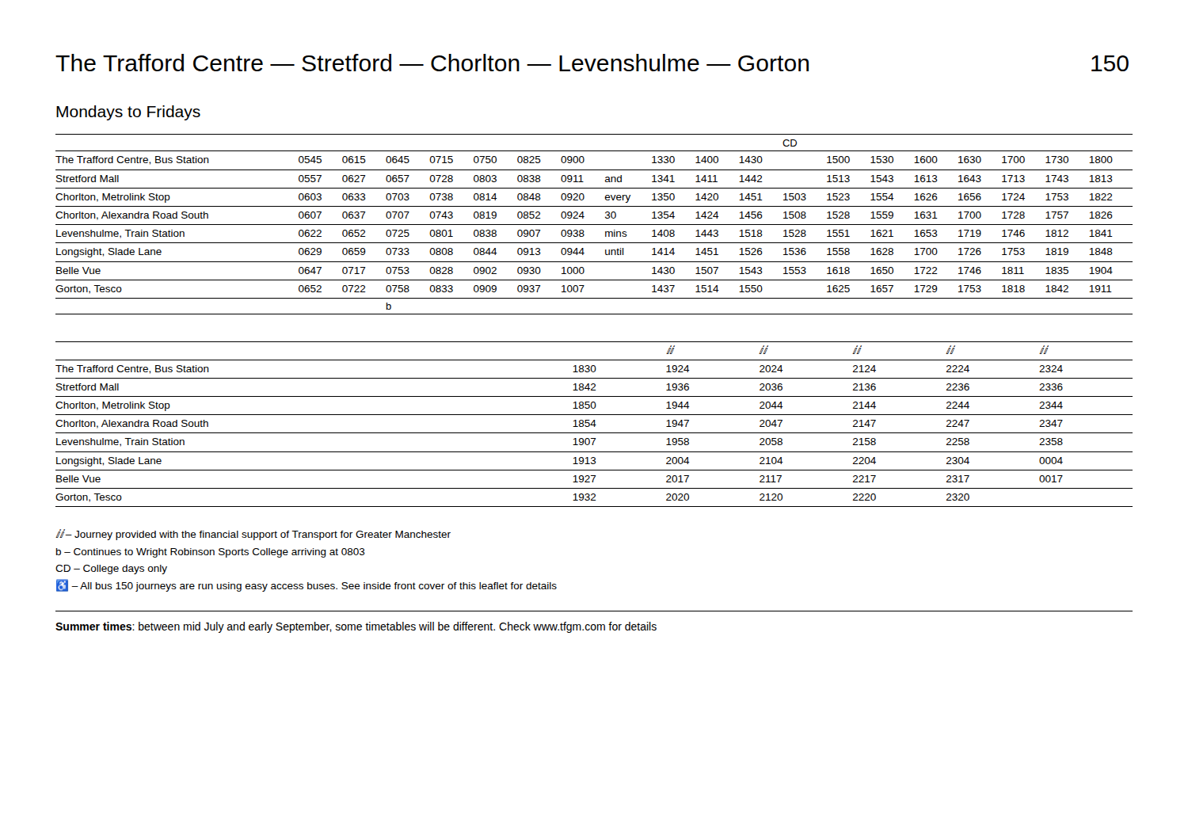The Trafford Centre — Stretford — Chorlton — Levenshulme — Gorton
150
Mondays to Fridays
| | | | | | | | | | | | | CD | | | | | | | |
| --- | --- | --- | --- | --- | --- | --- | --- | --- | --- | --- | --- | --- | --- | --- | --- | --- | --- | --- | --- |
| The Trafford Centre, Bus Station | 0545 | 0615 | 0645 | 0715 | 0750 | 0825 | 0900 | | 1330 | 1400 | 1430 | | 1500 | 1530 | 1600 | 1630 | 1700 | 1730 | 1800 |
| Stretford Mall | 0557 | 0627 | 0657 | 0728 | 0803 | 0838 | 0911 | and | 1341 | 1411 | 1442 | | 1513 | 1543 | 1613 | 1643 | 1713 | 1743 | 1813 |
| Chorlton, Metrolink Stop | 0603 | 0633 | 0703 | 0738 | 0814 | 0848 | 0920 | every | 1350 | 1420 | 1451 | 1503 | 1523 | 1554 | 1626 | 1656 | 1724 | 1753 | 1822 |
| Chorlton, Alexandra Road South | 0607 | 0637 | 0707 | 0743 | 0819 | 0852 | 0924 | 30 | 1354 | 1424 | 1456 | 1508 | 1528 | 1559 | 1631 | 1700 | 1728 | 1757 | 1826 |
| Levenshulme, Train Station | 0622 | 0652 | 0725 | 0801 | 0838 | 0907 | 0938 | mins | 1408 | 1443 | 1518 | 1528 | 1551 | 1621 | 1653 | 1719 | 1746 | 1812 | 1841 |
| Longsight, Slade Lane | 0629 | 0659 | 0733 | 0808 | 0844 | 0913 | 0944 | until | 1414 | 1451 | 1526 | 1536 | 1558 | 1628 | 1700 | 1726 | 1753 | 1819 | 1848 |
| Belle Vue | 0647 | 0717 | 0753 | 0828 | 0902 | 0930 | 1000 | | 1430 | 1507 | 1543 | 1553 | 1618 | 1650 | 1722 | 1746 | 1811 | 1835 | 1904 |
| Gorton, Tesco | 0652 | 0722 | 0758 | 0833 | 0909 | 0937 | 1007 | | 1437 | 1514 | 1550 | | 1625 | 1657 | 1729 | 1753 | 1818 | 1842 | 1911 |
| | | | b | | | | | | | | | | | | | | | | |
| | | ⅈⅈ | ⅈⅈ | ⅈⅈ | ⅈⅈ | ⅈⅈ |
| --- | --- | --- | --- | --- | --- | --- |
| The Trafford Centre, Bus Station | 1830 | 1924 | 2024 | 2124 | 2224 | 2324 |
| Stretford Mall | 1842 | 1936 | 2036 | 2136 | 2236 | 2336 |
| Chorlton, Metrolink Stop | 1850 | 1944 | 2044 | 2144 | 2244 | 2344 |
| Chorlton, Alexandra Road South | 1854 | 1947 | 2047 | 2147 | 2247 | 2347 |
| Levenshulme, Train Station | 1907 | 1958 | 2058 | 2158 | 2258 | 2358 |
| Longsight, Slade Lane | 1913 | 2004 | 2104 | 2204 | 2304 | 0004 |
| Belle Vue | 1927 | 2017 | 2117 | 2217 | 2317 | 0017 |
| Gorton, Tesco | 1932 | 2020 | 2120 | 2220 | 2320 | |
ⅈⅈ – Journey provided with the financial support of Transport for Greater Manchester
b – Continues to Wright Robinson Sports College arriving at 0803
CD – College days only
♿ – All bus 150 journeys are run using easy access buses. See inside front cover of this leaflet for details
Summer times: between mid July and early September, some timetables will be different. Check www.tfgm.com for details